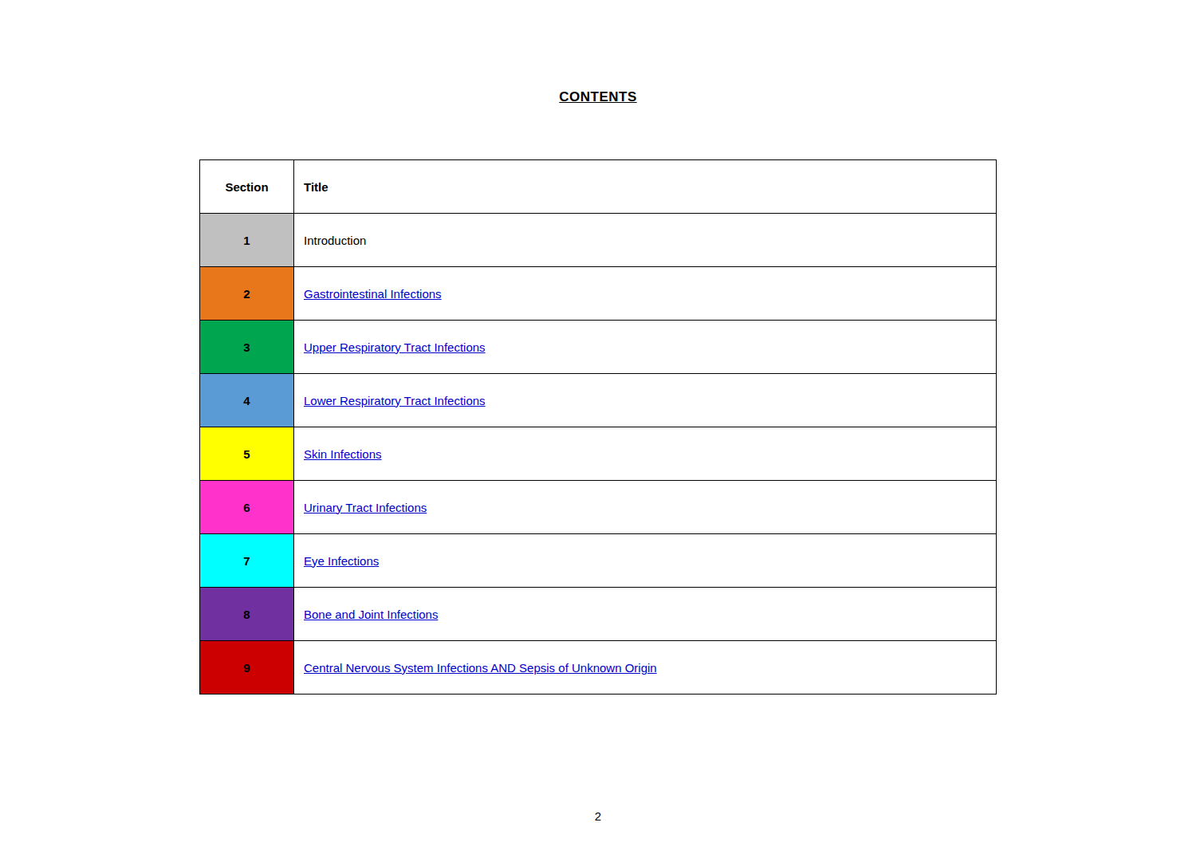CONTENTS
| Section | Title |
| --- | --- |
| 1 | Introduction |
| 2 | Gastrointestinal Infections |
| 3 | Upper Respiratory Tract Infections |
| 4 | Lower Respiratory Tract Infections |
| 5 | Skin Infections |
| 6 | Urinary Tract Infections |
| 7 | Eye Infections |
| 8 | Bone and Joint Infections |
| 9 | Central Nervous System Infections AND Sepsis of Unknown Origin |
2